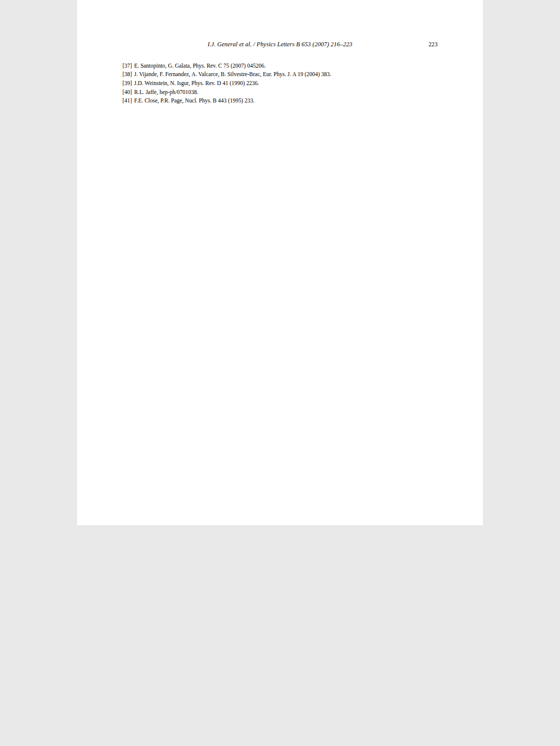I.J. General et al. / Physics Letters B 653 (2007) 216–223 223
[37] E. Santopinto, G. Galata, Phys. Rev. C 75 (2007) 045206.
[38] J. Vijande, F. Fernandez, A. Valcarce, B. Silvestre-Brac, Eur. Phys. J. A 19 (2004) 383.
[39] J.D. Weinstein, N. Isgur, Phys. Rev. D 41 (1990) 2236.
[40] R.L. Jaffe, hep-ph/0701038.
[41] F.E. Close, P.R. Page, Nucl. Phys. B 443 (1995) 233.